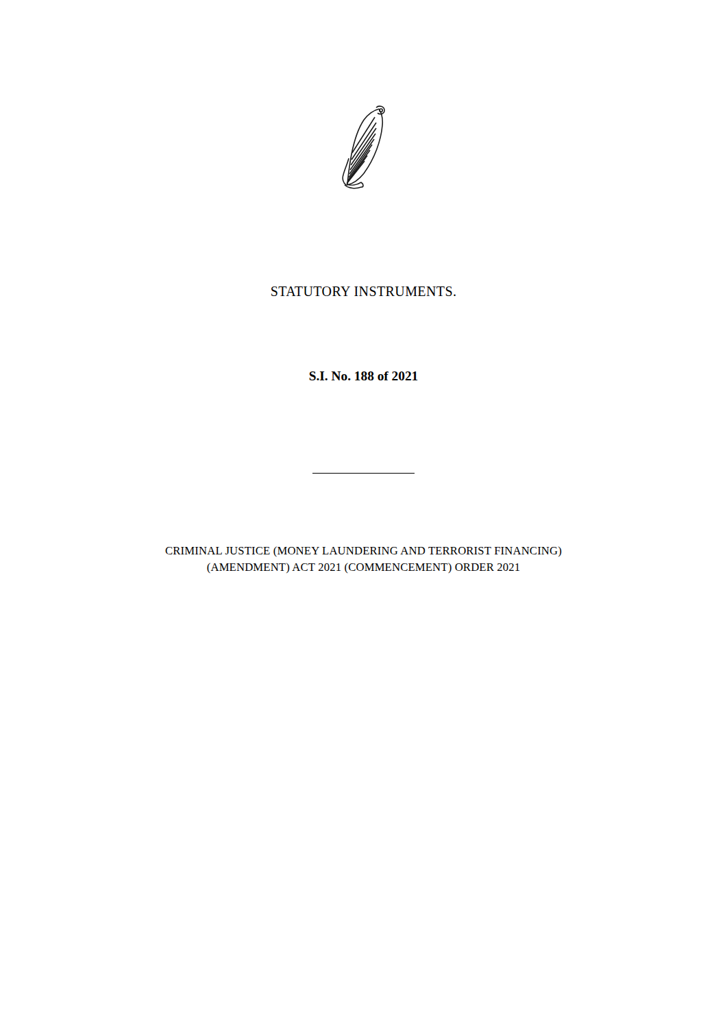STATUTORY INSTRUMENTS.
S.I. No. 188 of 2021
CRIMINAL JUSTICE (MONEY LAUNDERING AND TERRORIST FINANCING)
(AMENDMENT) ACT 2021 (COMMENCEMENT) ORDER 2021